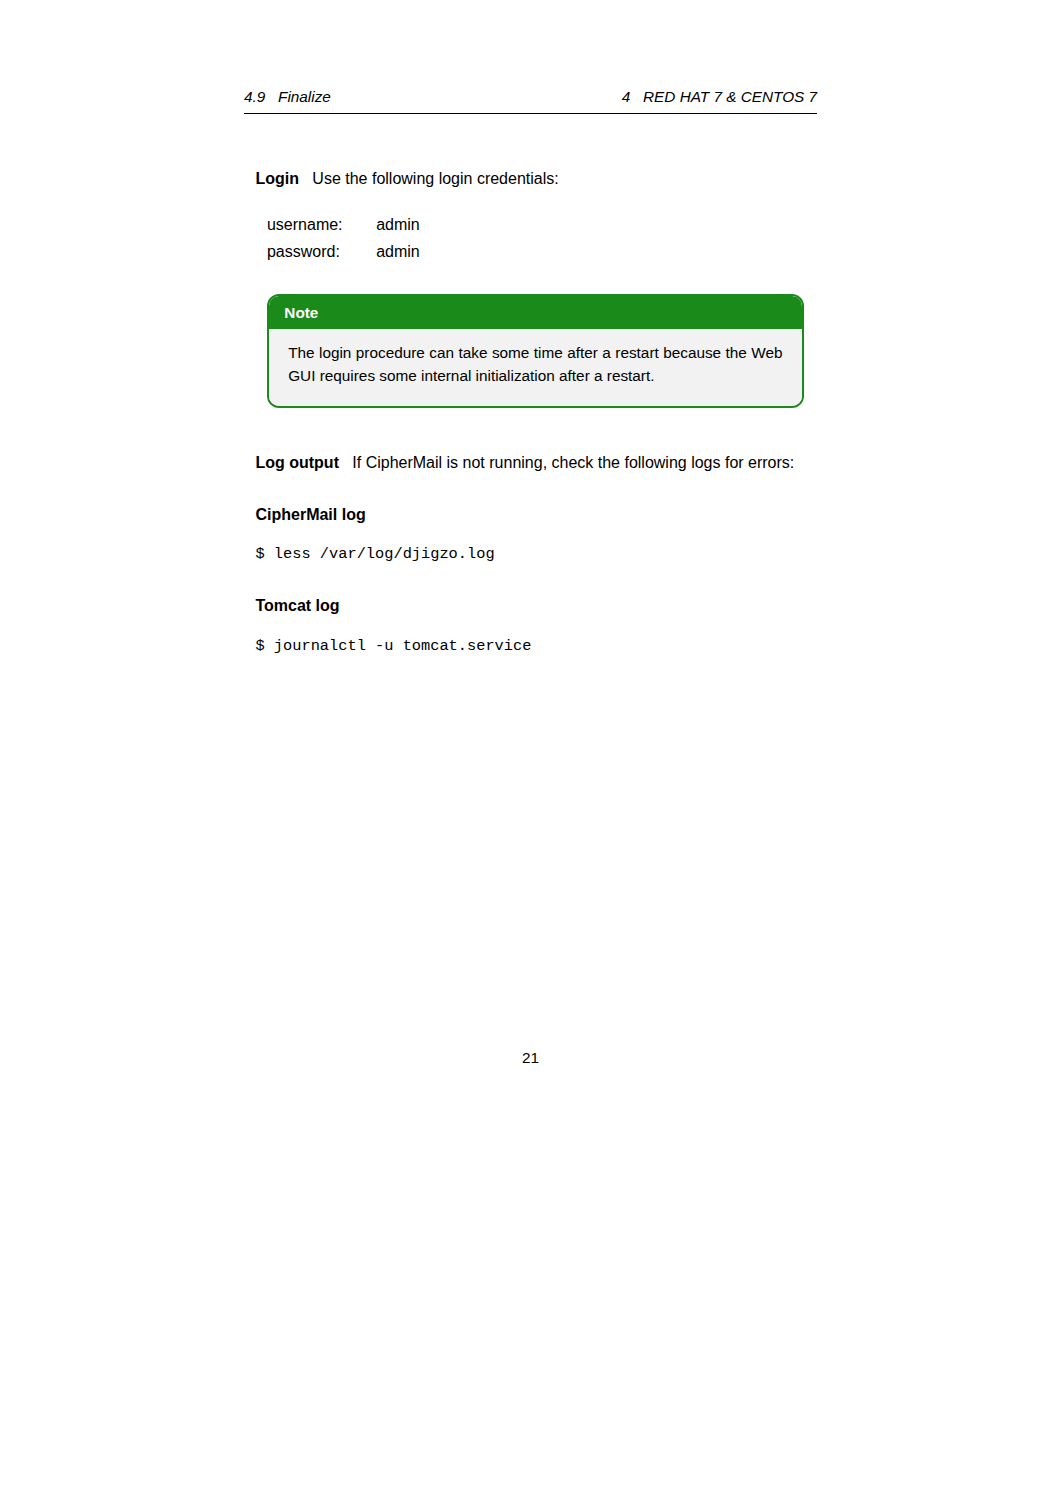4.9 Finalize 4 RED HAT 7 & CENTOS 7
Login Use the following login credentials:
| username: | admin |
| password: | admin |
Note
The login procedure can take some time after a restart because the Web GUI requires some internal initialization after a restart.
Log output If CipherMail is not running, check the following logs for errors:
CipherMail log
$ less /var/log/djigzo.log
Tomcat log
$ journalctl -u tomcat.service
21